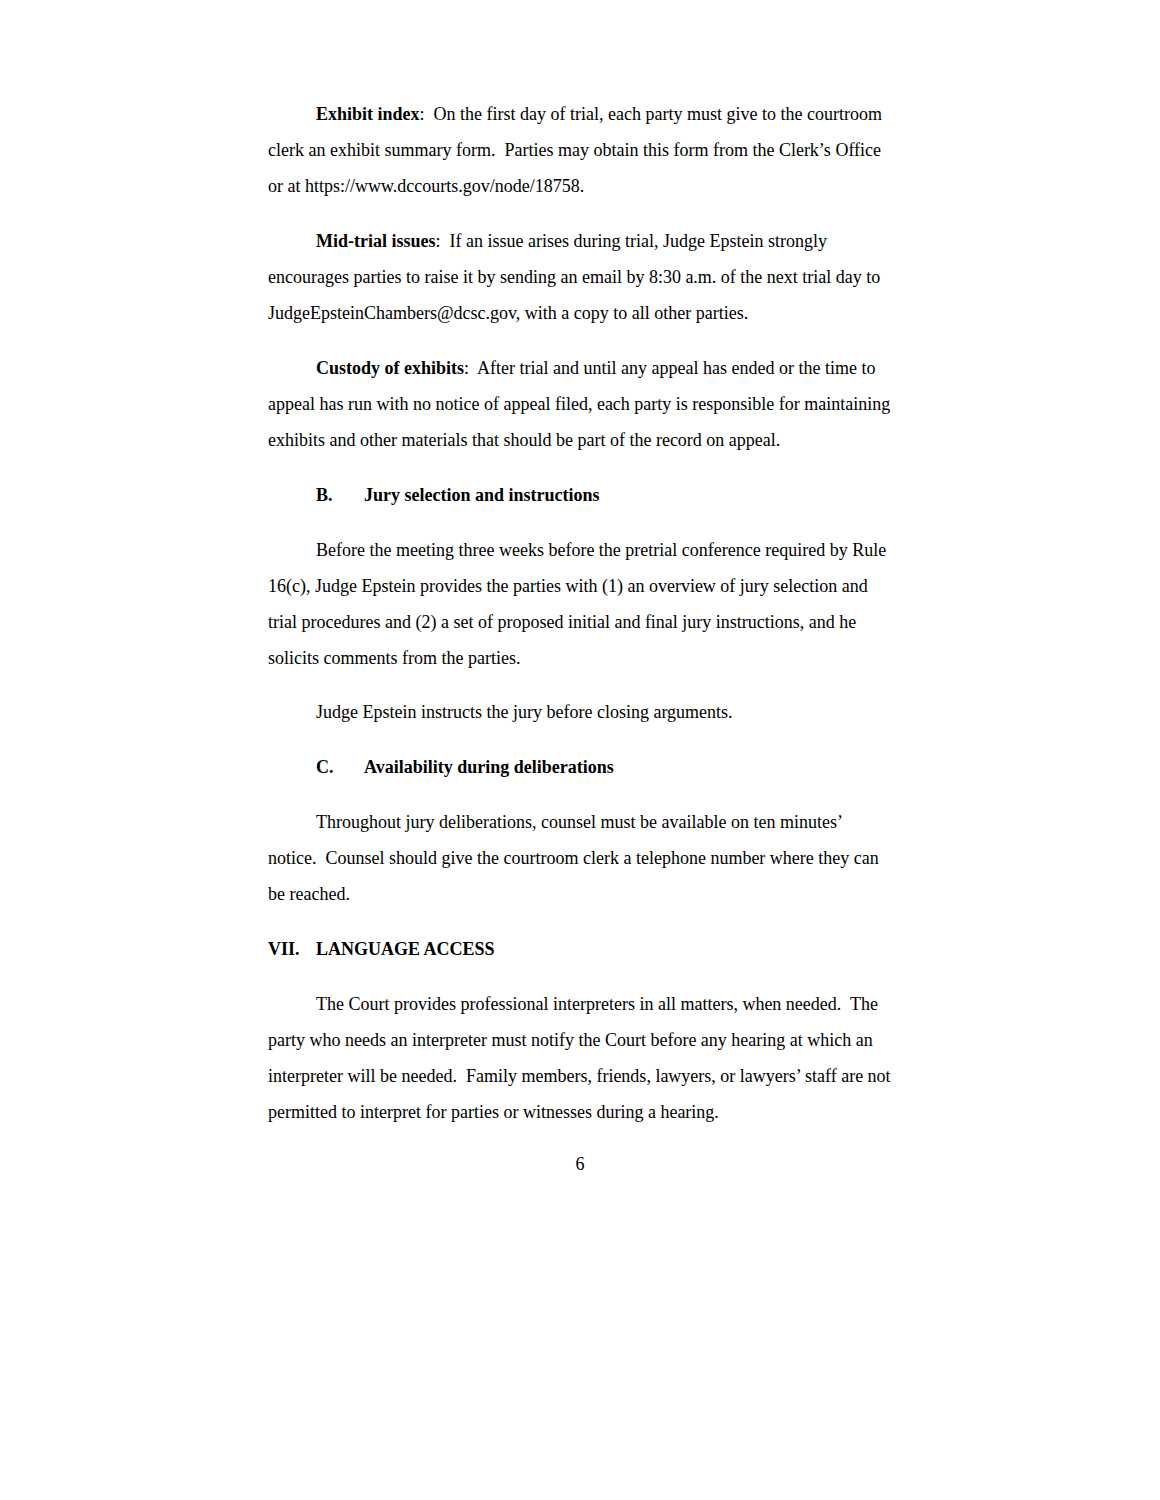Exhibit index: On the first day of trial, each party must give to the courtroom clerk an exhibit summary form. Parties may obtain this form from the Clerk’s Office or at https://www.dccourts.gov/node/18758.
Mid-trial issues: If an issue arises during trial, Judge Epstein strongly encourages parties to raise it by sending an email by 8:30 a.m. of the next trial day to JudgeEpsteinChambers@dcsc.gov, with a copy to all other parties.
Custody of exhibits: After trial and until any appeal has ended or the time to appeal has run with no notice of appeal filed, each party is responsible for maintaining exhibits and other materials that should be part of the record on appeal.
B. Jury selection and instructions
Before the meeting three weeks before the pretrial conference required by Rule 16(c), Judge Epstein provides the parties with (1) an overview of jury selection and trial procedures and (2) a set of proposed initial and final jury instructions, and he solicits comments from the parties.
Judge Epstein instructs the jury before closing arguments.
C. Availability during deliberations
Throughout jury deliberations, counsel must be available on ten minutes’ notice. Counsel should give the courtroom clerk a telephone number where they can be reached.
VII. LANGUAGE ACCESS
The Court provides professional interpreters in all matters, when needed. The party who needs an interpreter must notify the Court before any hearing at which an interpreter will be needed. Family members, friends, lawyers, or lawyers’ staff are not permitted to interpret for parties or witnesses during a hearing.
6